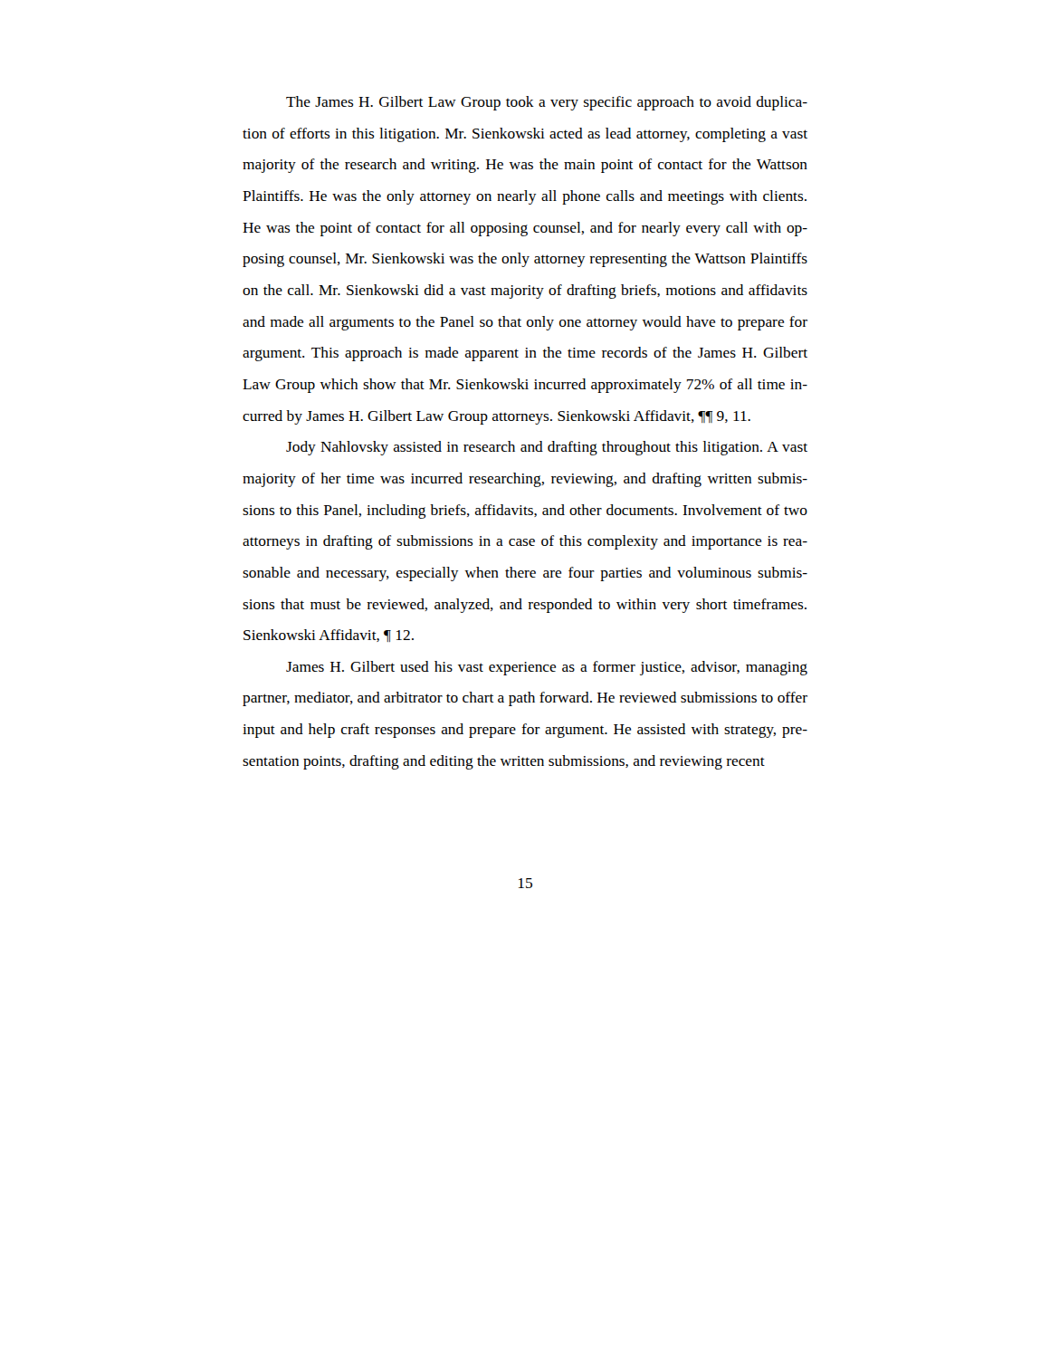The James H. Gilbert Law Group took a very specific approach to avoid duplication of efforts in this litigation. Mr. Sienkowski acted as lead attorney, completing a vast majority of the research and writing. He was the main point of contact for the Wattson Plaintiffs. He was the only attorney on nearly all phone calls and meetings with clients. He was the point of contact for all opposing counsel, and for nearly every call with opposing counsel, Mr. Sienkowski was the only attorney representing the Wattson Plaintiffs on the call. Mr. Sienkowski did a vast majority of drafting briefs, motions and affidavits and made all arguments to the Panel so that only one attorney would have to prepare for argument. This approach is made apparent in the time records of the James H. Gilbert Law Group which show that Mr. Sienkowski incurred approximately 72% of all time incurred by James H. Gilbert Law Group attorneys. Sienkowski Affidavit, ¶¶ 9, 11.
Jody Nahlovsky assisted in research and drafting throughout this litigation. A vast majority of her time was incurred researching, reviewing, and drafting written submissions to this Panel, including briefs, affidavits, and other documents. Involvement of two attorneys in drafting of submissions in a case of this complexity and importance is reasonable and necessary, especially when there are four parties and voluminous submissions that must be reviewed, analyzed, and responded to within very short timeframes. Sienkowski Affidavit, ¶ 12.
James H. Gilbert used his vast experience as a former justice, advisor, managing partner, mediator, and arbitrator to chart a path forward. He reviewed submissions to offer input and help craft responses and prepare for argument. He assisted with strategy, presentation points, drafting and editing the written submissions, and reviewing recent
15